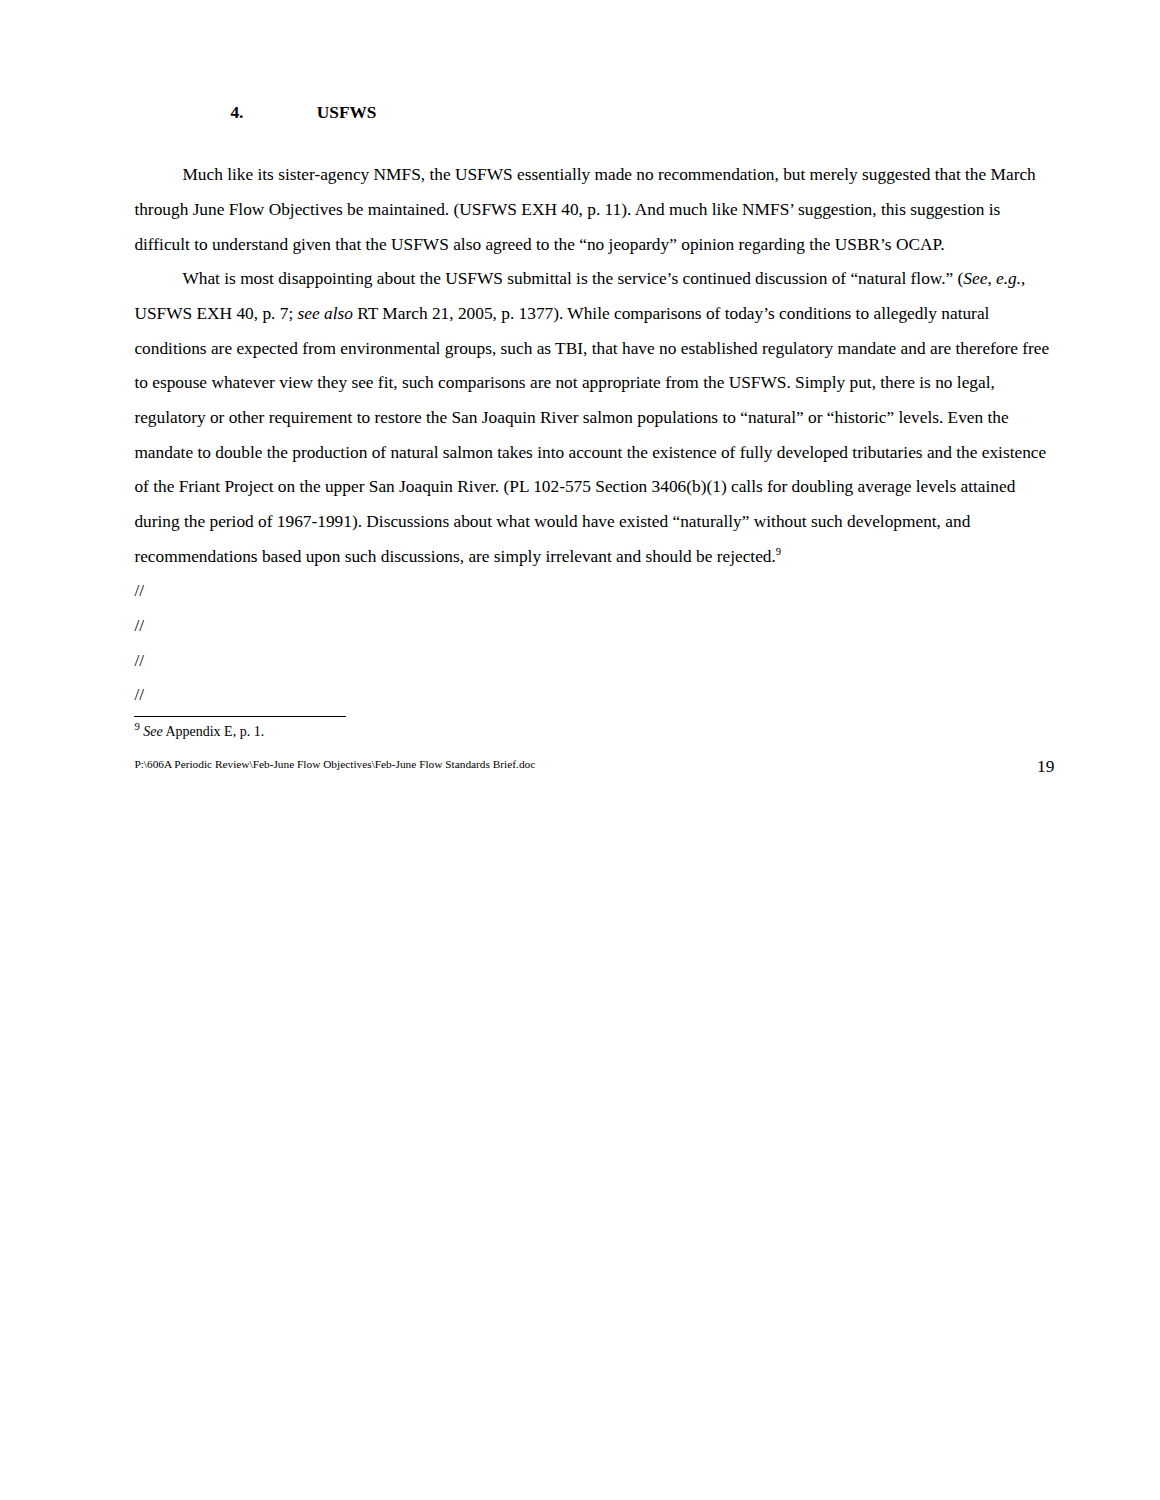4. USFWS
Much like its sister-agency NMFS, the USFWS essentially made no recommendation, but merely suggested that the March through June Flow Objectives be maintained. (USFWS EXH 40, p. 11). And much like NMFS’ suggestion, this suggestion is difficult to understand given that the USFWS also agreed to the “no jeopardy” opinion regarding the USBR’s OCAP.
What is most disappointing about the USFWS submittal is the service’s continued discussion of “natural flow.” (See, e.g., USFWS EXH 40, p. 7; see also RT March 21, 2005, p. 1377). While comparisons of today’s conditions to allegedly natural conditions are expected from environmental groups, such as TBI, that have no established regulatory mandate and are therefore free to espouse whatever view they see fit, such comparisons are not appropriate from the USFWS. Simply put, there is no legal, regulatory or other requirement to restore the San Joaquin River salmon populations to “natural” or “historic” levels. Even the mandate to double the production of natural salmon takes into account the existence of fully developed tributaries and the existence of the Friant Project on the upper San Joaquin River. (PL 102-575 Section 3406(b)(1) calls for doubling average levels attained during the period of 1967-1991). Discussions about what would have existed “naturally” without such development, and recommendations based upon such discussions, are simply irrelevant and should be rejected.9
//
//
//
//
9 See Appendix E, p. 1.
P:\606A Periodic Review\Feb-June Flow Objectives\Feb-June Flow Standards Brief.doc 19